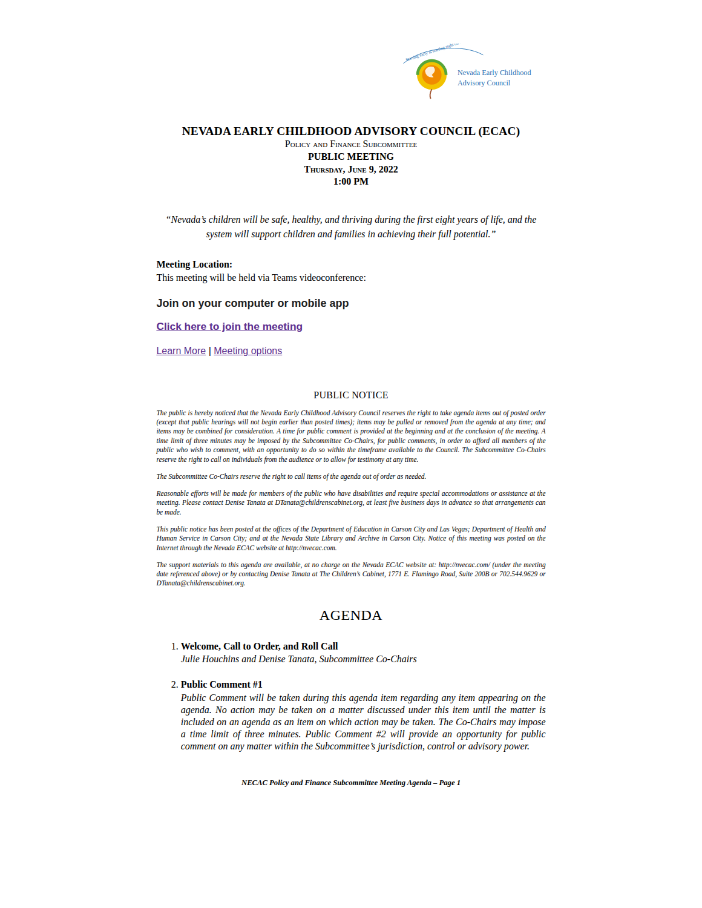NEVADA EARLY CHILDHOOD ADVISORY COUNCIL (ECAC)
Policy and Finance Subcommittee
PUBLIC MEETING
Thursday, June 9, 2022
1:00 PM
“Nevada’s children will be safe, healthy, and thriving during the first eight years of life, and the system will support children and families in achieving their full potential.”
Meeting Location:
This meeting will be held via Teams videoconference:
Join on your computer or mobile app
Click here to join the meeting
Learn More | Meeting options
PUBLIC NOTICE
The public is hereby noticed that the Nevada Early Childhood Advisory Council reserves the right to take agenda items out of posted order (except that public hearings will not begin earlier than posted times); items may be pulled or removed from the agenda at any time; and items may be combined for consideration. A time for public comment is provided at the beginning and at the conclusion of the meeting. A time limit of three minutes may be imposed by the Subcommittee Co-Chairs, for public comments, in order to afford all members of the public who wish to comment, with an opportunity to do so within the timeframe available to the Council. The Subcommittee Co-Chairs reserve the right to call on individuals from the audience or to allow for testimony at any time.
The Subcommittee Co-Chairs reserve the right to call items of the agenda out of order as needed.
Reasonable efforts will be made for members of the public who have disabilities and require special accommodations or assistance at the meeting. Please contact Denise Tanata at DTanata@childrenscabinet.org, at least five business days in advance so that arrangements can be made.
This public notice has been posted at the offices of the Department of Education in Carson City and Las Vegas; Department of Health and Human Service in Carson City; and at the Nevada State Library and Archive in Carson City. Notice of this meeting was posted on the Internet through the Nevada ECAC website at http://nvecac.com.
The support materials to this agenda are available, at no charge on the Nevada ECAC website at: http://nvecac.com/ (under the meeting date referenced above) or by contacting Denise Tanata at The Children’s Cabinet, 1771 E. Flamingo Road, Suite 200B or 702.544.9629 or DTanata@childrenscabinet.org.
AGENDA
Welcome, Call to Order, and Roll Call
Julie Houchins and Denise Tanata, Subcommittee Co-Chairs
Public Comment #1
Public Comment will be taken during this agenda item regarding any item appearing on the agenda. No action may be taken on a matter discussed under this item until the matter is included on an agenda as an item on which action may be taken. The Co-Chairs may impose a time limit of three minutes. Public Comment #2 will provide an opportunity for public comment on any matter within the Subcommittee’s jurisdiction, control or advisory power.
NECAC Policy and Finance Subcommittee Meeting Agenda – Page 1